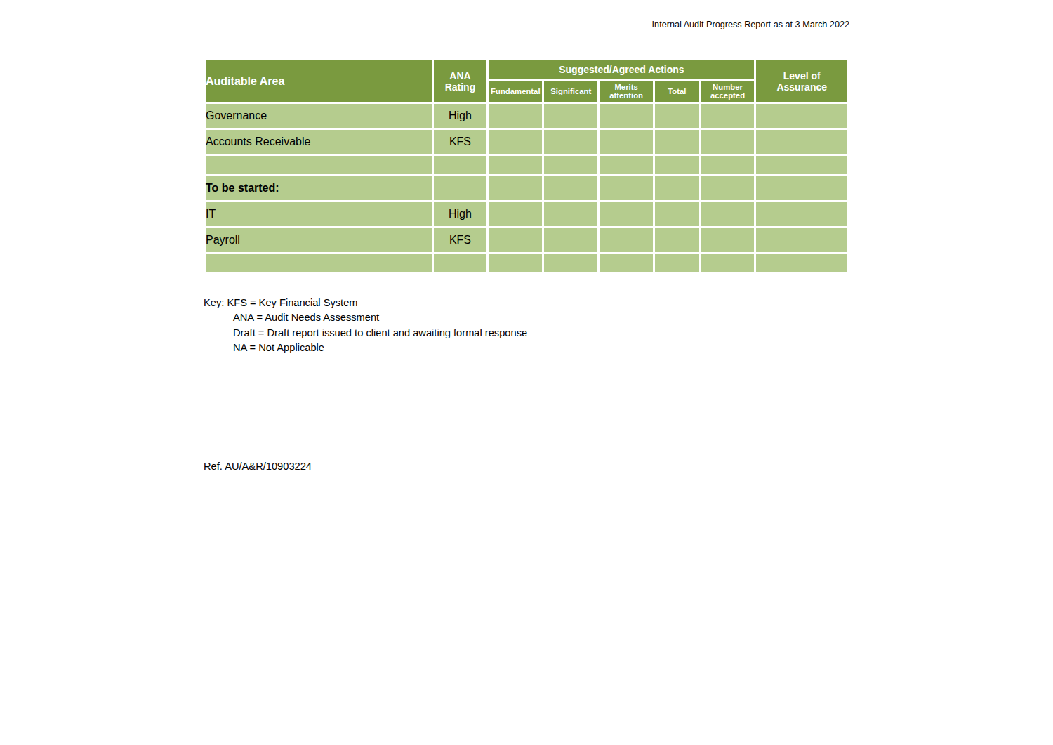Internal Audit Progress Report as at 3 March 2022
| Auditable Area | ANA Rating | Suggested/Agreed Actions | Level of Assurance |
| --- | --- | --- | --- |
| Fundamental | Significant | Merits attention | Total | Number accepted |
| Governance | High | | | | | | |
| Accounts Receivable | KFS | | | | | | |
| To be started: | | | | | | | |
| IT | High | | | | | | |
| Payroll | KFS | | | | | | |
Key: KFS = Key Financial System
ANA = Audit Needs Assessment
Draft = Draft report issued to client and awaiting formal response
NA = Not Applicable
Ref. AU/A&R/10903224